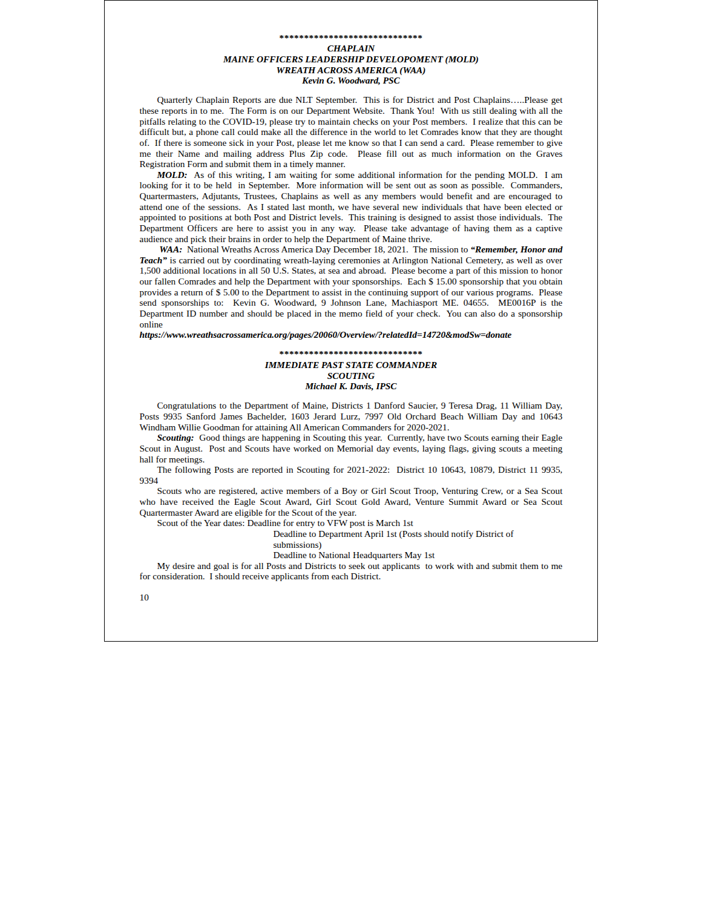*****************************
CHAPLAIN
MAINE OFFICERS LEADERSHIP DEVELOPOMENT (MOLD)
WREATH ACROSS AMERICA (WAA)
Kevin G. Woodward, PSC
Quarterly Chaplain Reports are due NLT September. This is for District and Post Chaplains…..Please get these reports in to me. The Form is on our Department Website. Thank You! With us still dealing with all the pitfalls relating to the COVID-19, please try to maintain checks on your Post members. I realize that this can be difficult but, a phone call could make all the difference in the world to let Comrades know that they are thought of. If there is someone sick in your Post, please let me know so that I can send a card. Please remember to give me their Name and mailing address Plus Zip code. Please fill out as much information on the Graves Registration Form and submit them in a timely manner.
MOLD: As of this writing, I am waiting for some additional information for the pending MOLD. I am looking for it to be held in September. More information will be sent out as soon as possible. Commanders, Quartermasters, Adjutants, Trustees, Chaplains as well as any members would benefit and are encouraged to attend one of the sessions. As I stated last month, we have several new individuals that have been elected or appointed to positions at both Post and District levels. This training is designed to assist those individuals. The Department Officers are here to assist you in any way. Please take advantage of having them as a captive audience and pick their brains in order to help the Department of Maine thrive.
WAA: National Wreaths Across America Day December 18, 2021. The mission to “Remember, Honor and Teach” is carried out by coordinating wreath-laying ceremonies at Arlington National Cemetery, as well as over 1,500 additional locations in all 50 U.S. States, at sea and abroad. Please become a part of this mission to honor our fallen Comrades and help the Department with your sponsorships. Each $ 15.00 sponsorship that you obtain provides a return of $ 5.00 to the Department to assist in the continuing support of our various programs. Please send sponsorships to: Kevin G. Woodward, 9 Johnson Lane, Machiasport ME. 04655. ME0016P is the Department ID number and should be placed in the memo field of your check. You can also do a sponsorship online
https://www.wreathsacrossamerica.org/pages/20060/Overview/?relatedId=14720&modSw=donate
*****************************
IMMEDIATE PAST STATE COMMANDER
SCOUTING
Michael K. Davis, IPSC
Congratulations to the Department of Maine, Districts 1 Danford Saucier, 9 Teresa Drag, 11 William Day, Posts 9935 Sanford James Bachelder, 1603 Jerard Lurz, 7997 Old Orchard Beach William Day and 10643 Windham Willie Goodman for attaining All American Commanders for 2020-2021.
Scouting: Good things are happening in Scouting this year. Currently, have two Scouts earning their Eagle Scout in August. Post and Scouts have worked on Memorial day events, laying flags, giving scouts a meeting hall for meetings.
The following Posts are reported in Scouting for 2021-2022: District 10 10643, 10879, District 11 9935, 9394
Scouts who are registered, active members of a Boy or Girl Scout Troop, Venturing Crew, or a Sea Scout who have received the Eagle Scout Award, Girl Scout Gold Award, Venture Summit Award or Sea Scout Quartermaster Award are eligible for the Scout of the year.
Scout of the Year dates: Deadline for entry to VFW post is March 1st
Deadline to Department April 1st (Posts should notify District of submissions)
Deadline to National Headquarters May 1st
My desire and goal is for all Posts and Districts to seek out applicants to work with and submit them to me for consideration. I should receive applicants from each District.
10